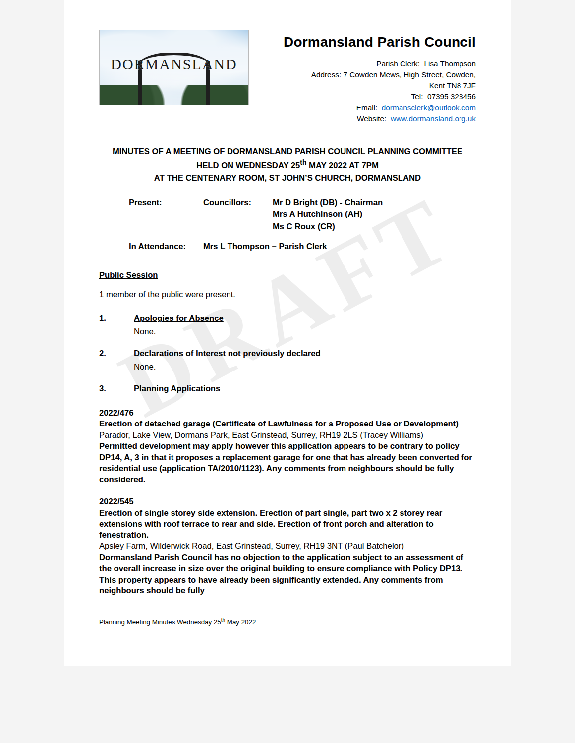DRAFT
DORMANSLAND
Dormansland Parish Council
Parish Clerk: Lisa Thompson
Address: 7 Cowden Mews, High Street, Cowden,
Kent TN8 7JF
Tel: 07395 323456
Email: dormansclerk@outlook.com
Website: www.dormansland.org.uk
MINUTES OF A MEETING OF DORMANSLAND PARISH COUNCIL PLANNING COMMITTEE HELD ON WEDNESDAY 25th MAY 2022 AT 7PM AT THE CENTENARY ROOM, ST JOHN’S CHURCH, DORMANSLAND
| Present: | Councillors: | Mr D Bright (DB) - Chairman |
| | | Mrs A Hutchinson (AH) |
| | | Ms C Roux (CR) |
| In Attendance: | Mrs L Thompson – Parish Clerk |
Public Session
1 member of the public were present.
1.
Apologies for Absence
None.
2.
Declarations of Interest not previously declared
None.
3.
Planning Applications
2022/476
Erection of detached garage (Certificate of Lawfulness for a Proposed Use or Development)
Parador, Lake View, Dormans Park, East Grinstead, Surrey, RH19 2LS (Tracey Williams)
Permitted development may apply however this application appears to be contrary to policy DP14, A, 3 in that it proposes a replacement garage for one that has already been converted for residential use (application TA/2010/1123). Any comments from neighbours should be fully considered.
2022/545
Erection of single storey side extension. Erection of part single, part two x 2 storey rear extensions with roof terrace to rear and side. Erection of front porch and alteration to fenestration.
Apsley Farm, Wilderwick Road, East Grinstead, Surrey, RH19 3NT (Paul Batchelor)
Dormansland Parish Council has no objection to the application subject to an assessment of the overall increase in size over the original building to ensure compliance with Policy DP13. This property appears to have already been significantly extended. Any comments from neighbours should be fully
Planning Meeting Minutes Wednesday 25th May 2022